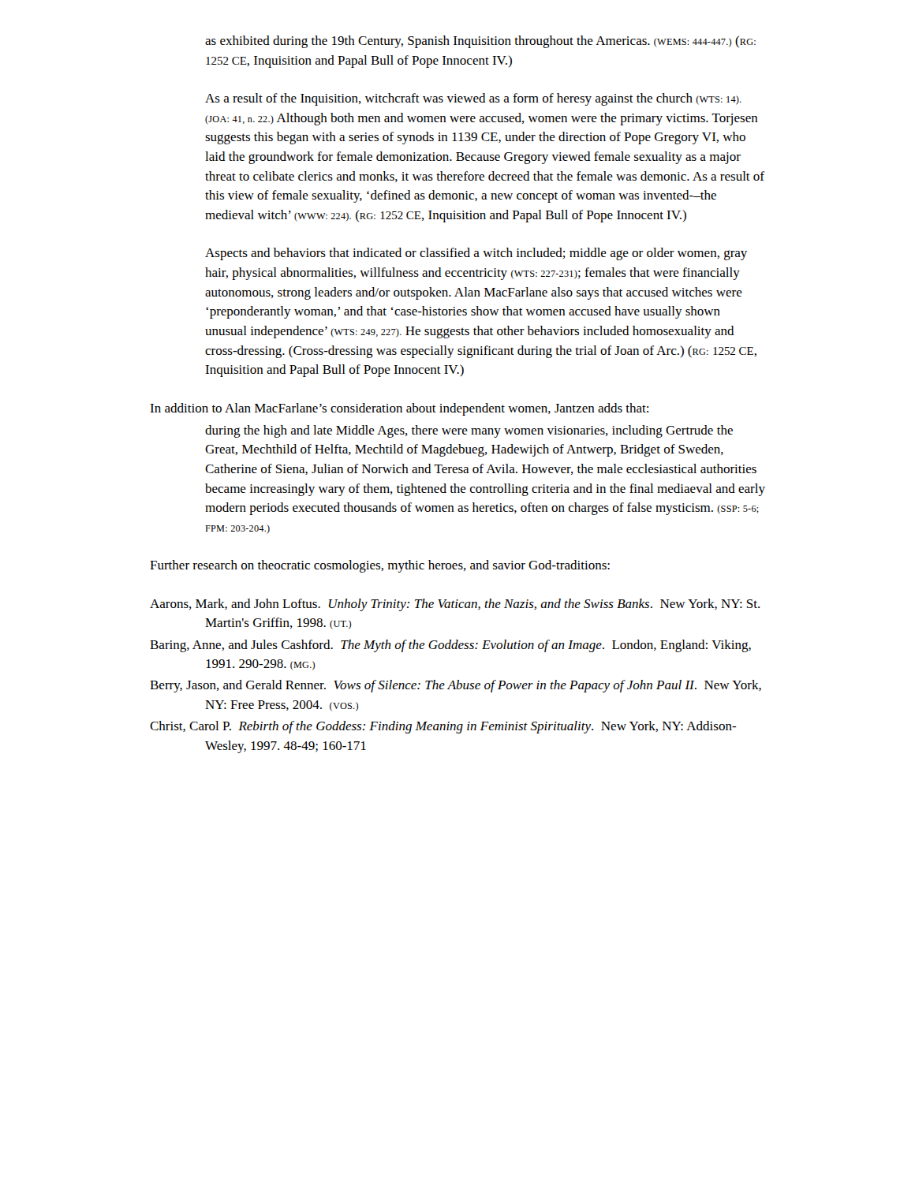as exhibited during the 19th Century, Spanish Inquisition throughout the Americas. (WEMS: 444-447.) (RG: 1252 CE, Inquisition and Papal Bull of Pope Innocent IV.)
As a result of the Inquisition, witchcraft was viewed as a form of heresy against the church (WTS: 14). (JOA: 41, n. 22.) Although both men and women were accused, women were the primary victims. Torjesen suggests this began with a series of synods in 1139 CE, under the direction of Pope Gregory VI, who laid the groundwork for female demonization. Because Gregory viewed female sexuality as a major threat to celibate clerics and monks, it was therefore decreed that the female was demonic. As a result of this view of female sexuality, ‘defined as demonic, a new concept of woman was invented-–the medieval witch’ (WWW: 224). (RG: 1252 CE, Inquisition and Papal Bull of Pope Innocent IV.)
Aspects and behaviors that indicated or classified a witch included; middle age or older women, gray hair, physical abnormalities, willfulness and eccentricity (WTS: 227-231); females that were financially autonomous, strong leaders and/or outspoken. Alan MacFarlane also says that accused witches were ‘preponderantly woman,’ and that ‘case-histories show that women accused have usually shown unusual independence’ (WTS: 249, 227). He suggests that other behaviors included homosexuality and cross-dressing. (Cross-dressing was especially significant during the trial of Joan of Arc.) (RG: 1252 CE, Inquisition and Papal Bull of Pope Innocent IV.)
In addition to Alan MacFarlane’s consideration about independent women, Jantzen adds that:
during the high and late Middle Ages, there were many women visionaries, including Gertrude the Great, Mechthild of Helfta, Mechtild of Magdebueg, Hadewijch of Antwerp, Bridget of Sweden, Catherine of Siena, Julian of Norwich and Teresa of Avila. However, the male ecclesiastical authorities became increasingly wary of them, tightened the controlling criteria and in the final mediaeval and early modern periods executed thousands of women as heretics, often on charges of false mysticism. (SSP: 5-6; FPM: 203-204.)
Further research on theocratic cosmologies, mythic heroes, and savior God-traditions:
Aarons, Mark, and John Loftus. Unholy Trinity: The Vatican, the Nazis, and the Swiss Banks. New York, NY: St. Martin's Griffin, 1998. (UT.)
Baring, Anne, and Jules Cashford. The Myth of the Goddess: Evolution of an Image. London, England: Viking, 1991. 290-298. (MG.)
Berry, Jason, and Gerald Renner. Vows of Silence: The Abuse of Power in the Papacy of John Paul II. New York, NY: Free Press, 2004. (VOS.)
Christ, Carol P. Rebirth of the Goddess: Finding Meaning in Feminist Spirituality. New York, NY: Addison-Wesley, 1997. 48-49; 160-171